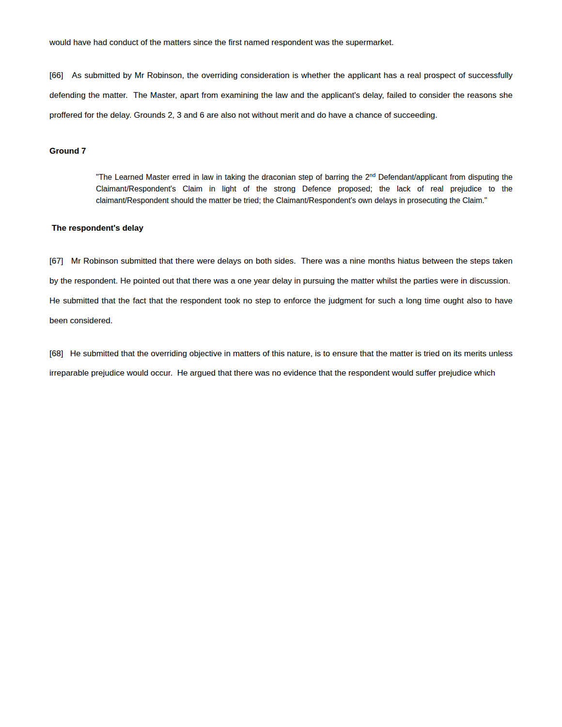would have had conduct of the matters since the first named respondent was the supermarket.
[66] As submitted by Mr Robinson, the overriding consideration is whether the applicant has a real prospect of successfully defending the matter. The Master, apart from examining the law and the applicant's delay, failed to consider the reasons she proffered for the delay. Grounds 2, 3 and 6 are also not without merit and do have a chance of succeeding.
Ground 7
"The Learned Master erred in law in taking the draconian step of barring the 2nd Defendant/applicant from disputing the Claimant/Respondent's Claim in light of the strong Defence proposed; the lack of real prejudice to the claimant/Respondent should the matter be tried; the Claimant/Respondent's own delays in prosecuting the Claim."
The respondent's delay
[67] Mr Robinson submitted that there were delays on both sides. There was a nine months hiatus between the steps taken by the respondent. He pointed out that there was a one year delay in pursuing the matter whilst the parties were in discussion. He submitted that the fact that the respondent took no step to enforce the judgment for such a long time ought also to have been considered.
[68] He submitted that the overriding objective in matters of this nature, is to ensure that the matter is tried on its merits unless irreparable prejudice would occur. He argued that there was no evidence that the respondent would suffer prejudice which